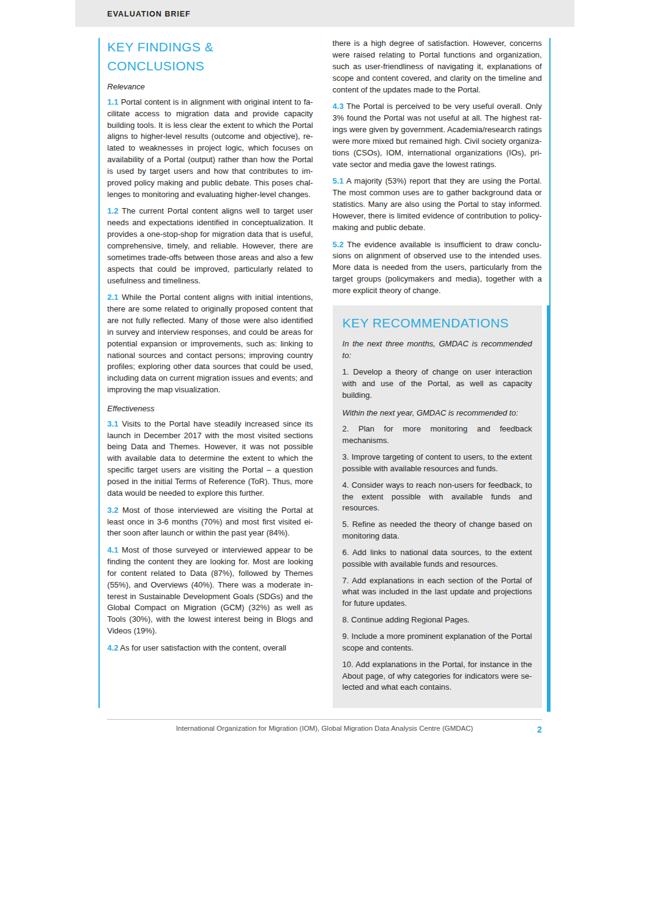Evaluation Brief
Key Findings & Conclusions
Relevance
1.1 Portal content is in alignment with original intent to facilitate access to migration data and provide capacity building tools. It is less clear the extent to which the Portal aligns to higher-level results (outcome and objective), related to weaknesses in project logic, which focuses on availability of a Portal (output) rather than how the Portal is used by target users and how that contributes to improved policy making and public debate. This poses challenges to monitoring and evaluating higher-level changes.
1.2 The current Portal content aligns well to target user needs and expectations identified in conceptualization. It provides a one-stop-shop for migration data that is useful, comprehensive, timely, and reliable. However, there are sometimes trade-offs between those areas and also a few aspects that could be improved, particularly related to usefulness and timeliness.
2.1 While the Portal content aligns with initial intentions, there are some related to originally proposed content that are not fully reflected. Many of those were also identified in survey and interview responses, and could be areas for potential expansion or improvements, such as: linking to national sources and contact persons; improving country profiles; exploring other data sources that could be used, including data on current migration issues and events; and improving the map visualization.
Effectiveness
3.1 Visits to the Portal have steadily increased since its launch in December 2017 with the most visited sections being Data and Themes. However, it was not possible with available data to determine the extent to which the specific target users are visiting the Portal – a question posed in the initial Terms of Reference (ToR). Thus, more data would be needed to explore this further.
3.2 Most of those interviewed are visiting the Portal at least once in 3-6 months (70%) and most first visited either soon after launch or within the past year (84%).
4.1 Most of those surveyed or interviewed appear to be finding the content they are looking for. Most are looking for content related to Data (87%), followed by Themes (55%), and Overviews (40%). There was a moderate interest in Sustainable Development Goals (SDGs) and the Global Compact on Migration (GCM) (32%) as well as Tools (30%), with the lowest interest being in Blogs and Videos (19%).
4.2 As for user satisfaction with the content, overall
there is a high degree of satisfaction. However, concerns were raised relating to Portal functions and organization, such as user-friendliness of navigating it, explanations of scope and content covered, and clarity on the timeline and content of the updates made to the Portal.
4.3 The Portal is perceived to be very useful overall. Only 3% found the Portal was not useful at all. The highest ratings were given by government. Academia/research ratings were more mixed but remained high. Civil society organizations (CSOs), IOM, international organizations (IOs), private sector and media gave the lowest ratings.
5.1 A majority (53%) report that they are using the Portal. The most common uses are to gather background data or statistics. Many are also using the Portal to stay informed. However, there is limited evidence of contribution to policymaking and public debate.
5.2 The evidence available is insufficient to draw conclusions on alignment of observed use to the intended uses. More data is needed from the users, particularly from the target groups (policymakers and media), together with a more explicit theory of change.
Key Recommendations
In the next three months, GMDAC is recommended to:
1. Develop a theory of change on user interaction with and use of the Portal, as well as capacity building.
Within the next year, GMDAC is recommended to:
2. Plan for more monitoring and feedback mechanisms.
3. Improve targeting of content to users, to the extent possible with available resources and funds.
4. Consider ways to reach non-users for feedback, to the extent possible with available funds and resources.
5. Refine as needed the theory of change based on monitoring data.
6. Add links to national data sources, to the extent possible with available funds and resources.
7. Add explanations in each section of the Portal of what was included in the last update and projections for future updates.
8. Continue adding Regional Pages.
9. Include a more prominent explanation of the Portal scope and contents.
10. Add explanations in the Portal, for instance in the About page, of why categories for indicators were selected and what each contains.
International Organization for Migration (IOM), Global Migration Data Analysis Centre (GMDAC) 2